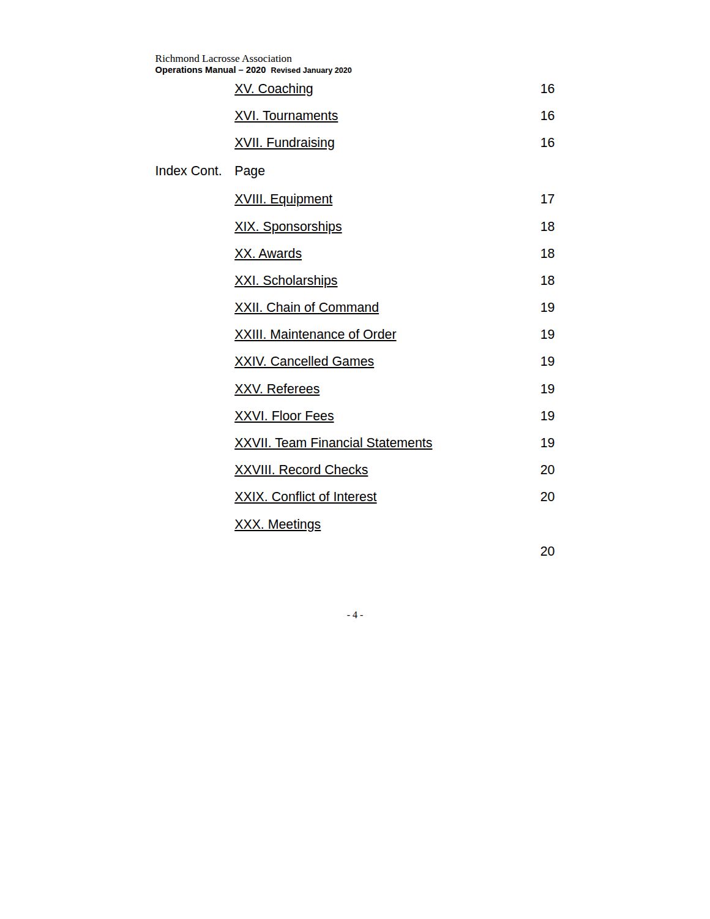Richmond Lacrosse Association
Operations Manual – 2020 Revised January 2020
| | XV. Coaching | 16 |
| | XVI. Tournaments | 16 |
| | XVII. Fundraising | 16 |
| Index Cont. | Page | |
| | XVIII. Equipment | 17 |
| | XIX. Sponsorships | 18 |
| | XX. Awards | 18 |
| | XXI. Scholarships | 18 |
| | XXII. Chain of Command | 19 |
| | XXIII. Maintenance of Order | 19 |
| | XXIV. Cancelled Games | 19 |
| | XXV. Referees | 19 |
| | XXVI. Floor Fees | 19 |
| | XXVII. Team Financial Statements | 19 |
| | XXVIII. Record Checks | 20 |
| | XXIX. Conflict of Interest | 20 |
| | XXX. Meetings | |
| | | 20 |
- 4 -